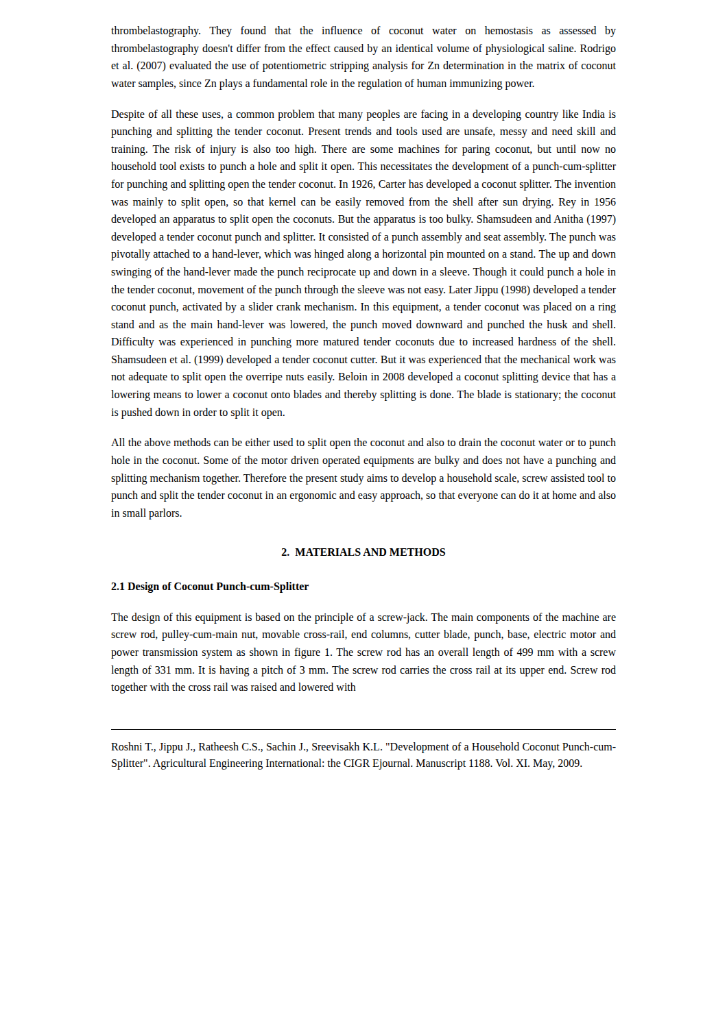thrombelastography. They found that the influence of coconut water on hemostasis as assessed by thrombelastography doesn't differ from the effect caused by an identical volume of physiological saline. Rodrigo et al. (2007) evaluated the use of potentiometric stripping analysis for Zn determination in the matrix of coconut water samples, since Zn plays a fundamental role in the regulation of human immunizing power.
Despite of all these uses, a common problem that many peoples are facing in a developing country like India is punching and splitting the tender coconut. Present trends and tools used are unsafe, messy and need skill and training. The risk of injury is also too high. There are some machines for paring coconut, but until now no household tool exists to punch a hole and split it open. This necessitates the development of a punch-cum-splitter for punching and splitting open the tender coconut. In 1926, Carter has developed a coconut splitter. The invention was mainly to split open, so that kernel can be easily removed from the shell after sun drying. Rey in 1956 developed an apparatus to split open the coconuts. But the apparatus is too bulky. Shamsudeen and Anitha (1997) developed a tender coconut punch and splitter. It consisted of a punch assembly and seat assembly. The punch was pivotally attached to a hand-lever, which was hinged along a horizontal pin mounted on a stand. The up and down swinging of the hand-lever made the punch reciprocate up and down in a sleeve. Though it could punch a hole in the tender coconut, movement of the punch through the sleeve was not easy. Later Jippu (1998) developed a tender coconut punch, activated by a slider crank mechanism. In this equipment, a tender coconut was placed on a ring stand and as the main hand-lever was lowered, the punch moved downward and punched the husk and shell. Difficulty was experienced in punching more matured tender coconuts due to increased hardness of the shell. Shamsudeen et al. (1999) developed a tender coconut cutter. But it was experienced that the mechanical work was not adequate to split open the overripe nuts easily. Beloin in 2008 developed a coconut splitting device that has a lowering means to lower a coconut onto blades and thereby splitting is done. The blade is stationary; the coconut is pushed down in order to split it open.
All the above methods can be either used to split open the coconut and also to drain the coconut water or to punch hole in the coconut. Some of the motor driven operated equipments are bulky and does not have a punching and splitting mechanism together. Therefore the present study aims to develop a household scale, screw assisted tool to punch and split the tender coconut in an ergonomic and easy approach, so that everyone can do it at home and also in small parlors.
2. MATERIALS AND METHODS
2.1 Design of Coconut Punch-cum-Splitter
The design of this equipment is based on the principle of a screw-jack. The main components of the machine are screw rod, pulley-cum-main nut, movable cross-rail, end columns, cutter blade, punch, base, electric motor and power transmission system as shown in figure 1. The screw rod has an overall length of 499 mm with a screw length of 331 mm. It is having a pitch of 3 mm. The screw rod carries the cross rail at its upper end. Screw rod together with the cross rail was raised and lowered with
Roshni T., Jippu J., Ratheesh C.S., Sachin J., Sreevisakh K.L. "Development of a Household Coconut Punch-cum-Splitter". Agricultural Engineering International: the CIGR Ejournal. Manuscript 1188. Vol. XI. May, 2009.